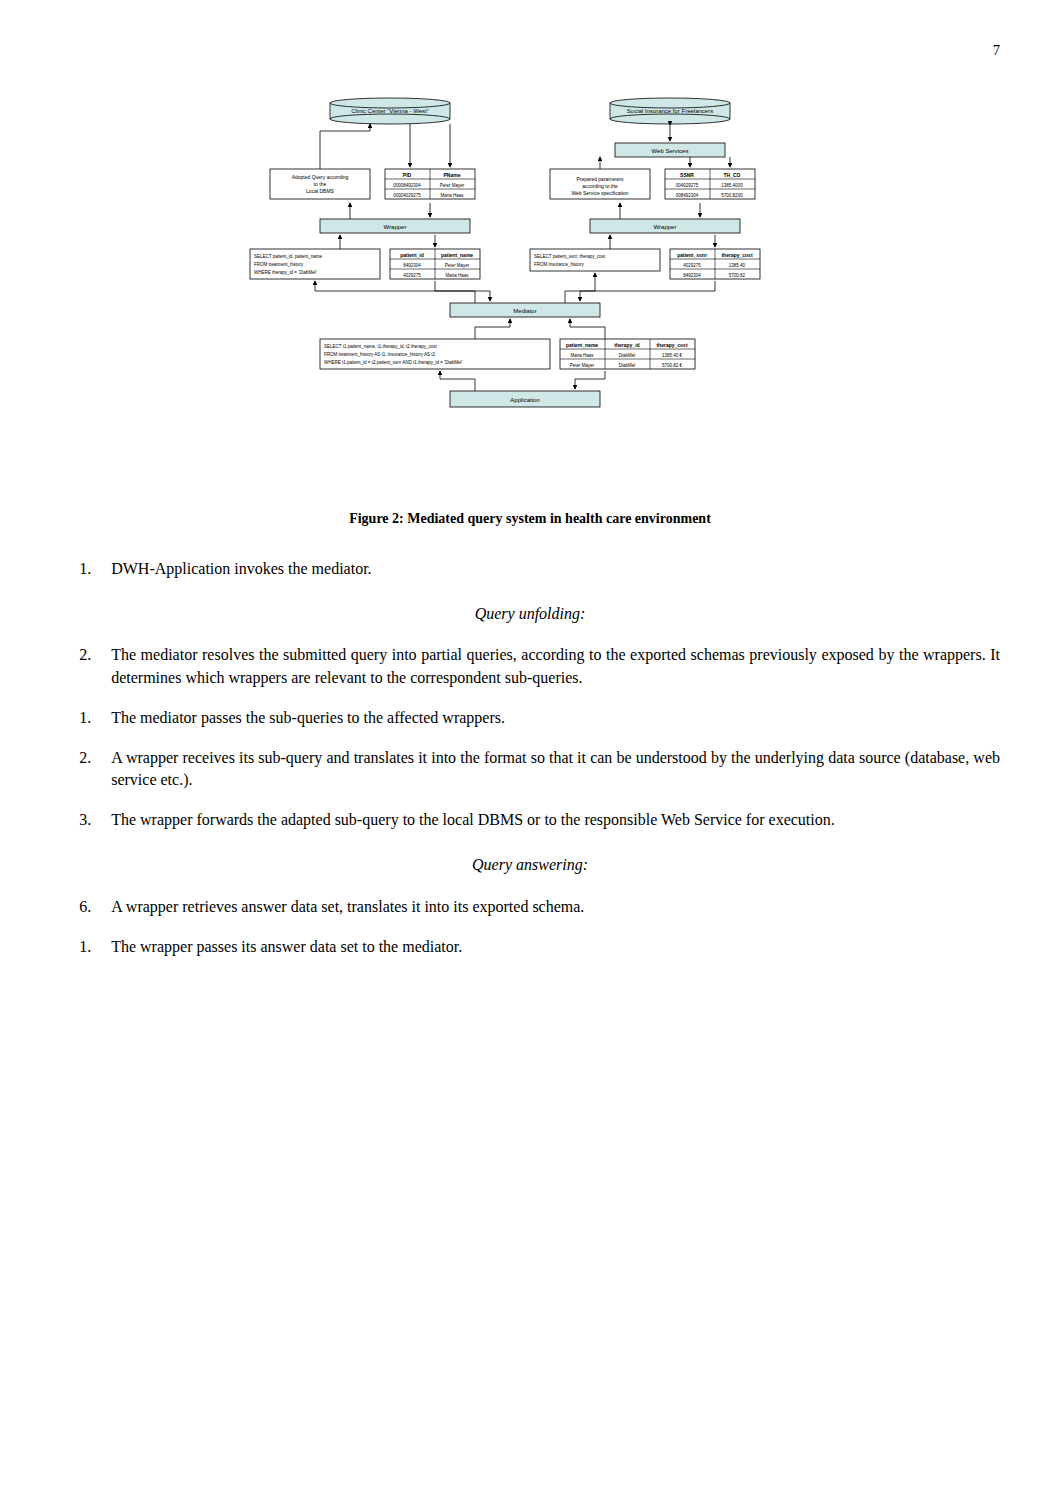7
Clinic Center “Vienna - West” Social Insurance for Freelancers Web Services Adopted Query according to the Local DBMS PID PName 00008492304 Peter Mayer 00004029275 Maria Haas Prepared parameters according to the Web Service specification SSNR TH_CO 004029275 1385.4000 008492304 5700.8200 Wrapper Wrapper SELECT patient_id, patient_name FROM treatment_history WHERE therapy_id = ‘DiabMel’ patient_id patient_name 8492304 Peter Mayer 4029275 Maria Haas SELECT patient_ssnr, therapy_cost FROM insurance_history patient_ssnr therapy_cost 4029275 1385.40 8492304 5700.82 Mediator SELECT t1.patient_name, t1.therapy_id, t2.therapy_cost FROM treatment_history AS t1, insurance_history AS t2 WHERE t1.patient_id = t2.patient_ssnr AND t1.therapy_id = ‘DiabMel’ patient_name therapy_id therapy_cost Maria Haas DiabMel 1385.40 € Peter Mayer DiabMel 5700.82 € Application
Figure 2: Mediated query system in health care environment
DWH-Application invokes the mediator.
Query unfolding:
The mediator resolves the submitted query into partial queries, according to the exported schemas previously exposed by the wrappers. It determines which wrappers are relevant to the correspondent sub-queries.
The mediator passes the sub-queries to the affected wrappers.
A wrapper receives its sub-query and translates it into the format so that it can be understood by the underlying data source (database, web service etc.).
The wrapper forwards the adapted sub-query to the local DBMS or to the responsible Web Service for execution.
Query answering:
A wrapper retrieves answer data set, translates it into its exported schema.
The wrapper passes its answer data set to the mediator.